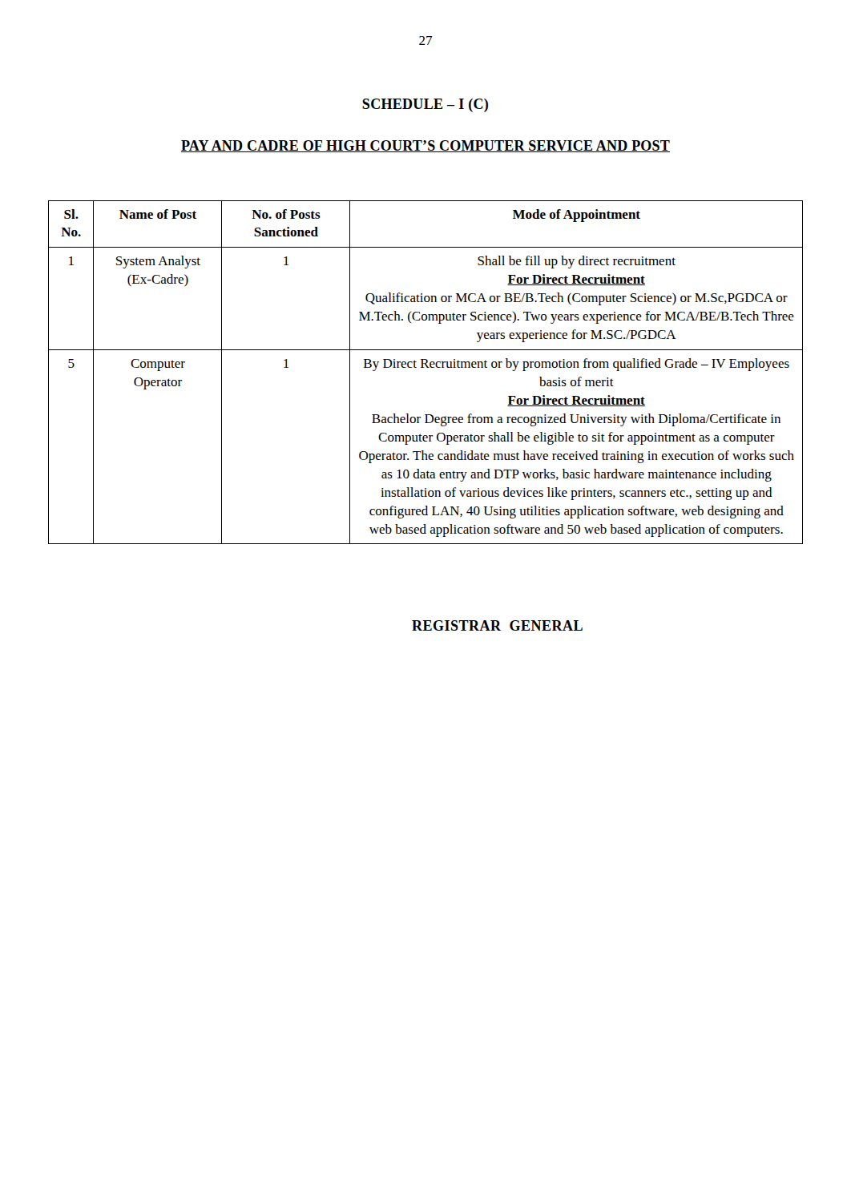27
SCHEDULE – I (C)
PAY AND CADRE OF HIGH COURT’S COMPUTER SERVICE AND POST
| Sl. No. | Name of Post | No. of Posts Sanctioned | Mode of Appointment |
| --- | --- | --- | --- |
| 1 | System Analyst (Ex-Cadre) | 1 | Shall be fill up by direct recruitment For Direct Recruitment Qualification or MCA or BE/B.Tech (Computer Science) or M.Sc,PGDCA or M.Tech. (Computer Science). Two years experience for MCA/BE/B.Tech Three years experience for M.SC./PGDCA |
| 5 | Computer Operator | 1 | By Direct Recruitment or by promotion from qualified Grade – IV Employees basis of merit For Direct Recruitment Bachelor Degree from a recognized University with Diploma/Certificate in Computer Operator shall be eligible to sit for appointment as a computer Operator. The candidate must have received training in execution of works such as 10 data entry and DTP works, basic hardware maintenance including installation of various devices like printers, scanners etc., setting up and configured LAN, 40 Using utilities application software, web designing and web based application software and 50 web based application of computers. |
REGISTRAR GENERAL